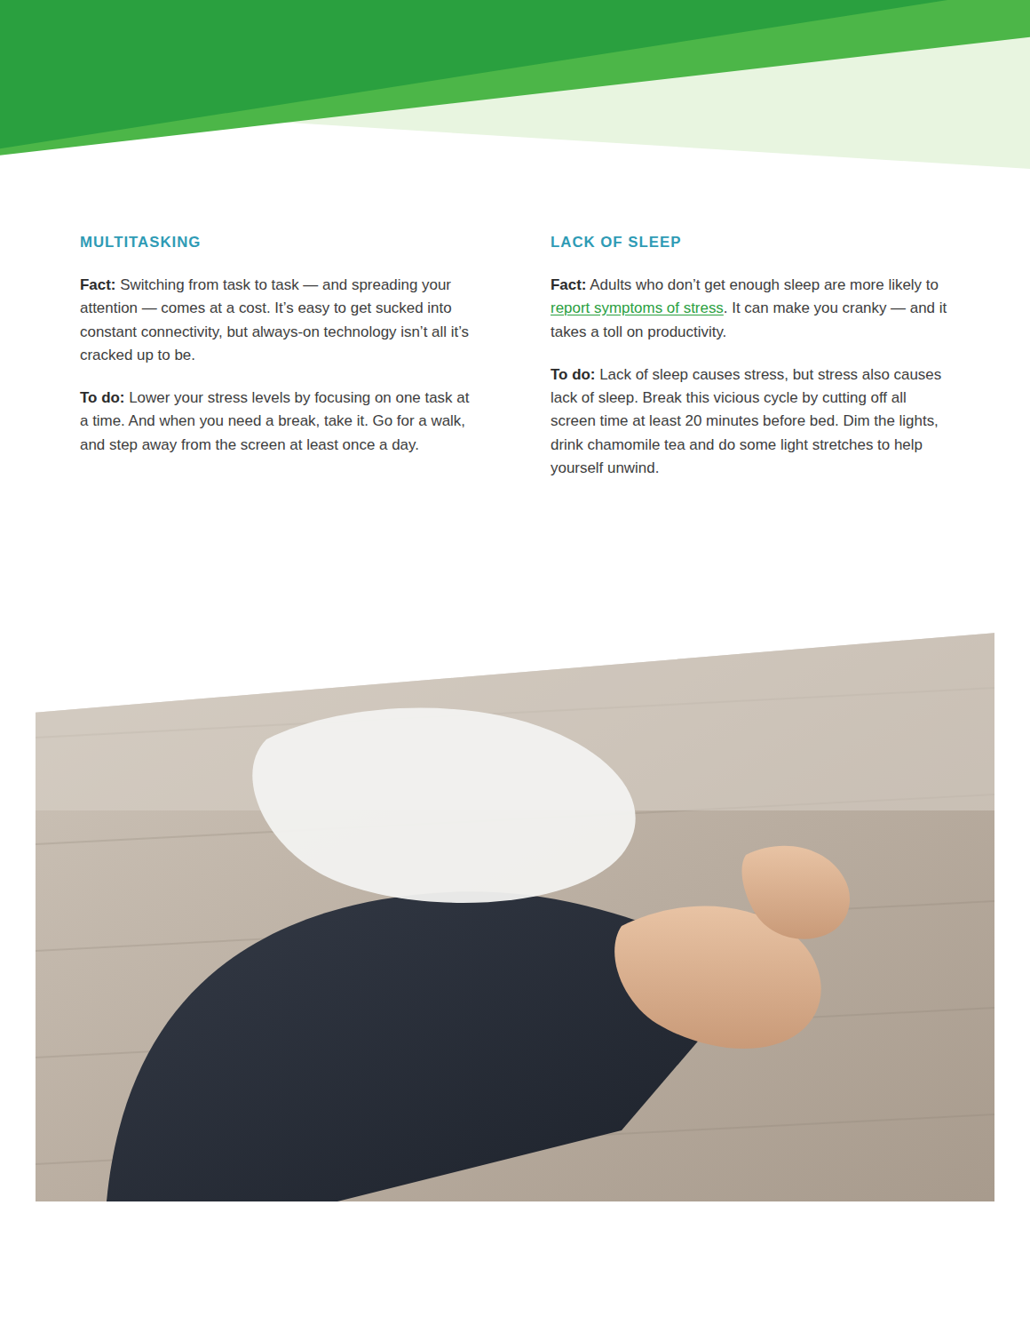Multitasking
Fact: Switching from task to task — and spreading your attention — comes at a cost. It’s easy to get sucked into constant connectivity, but always-on technology isn’t all it’s cracked up to be.
To do: Lower your stress levels by focusing on one task at a time. And when you need a break, take it. Go for a walk, and step away from the screen at least once a day.
Lack of Sleep
Fact: Adults who don’t get enough sleep are more likely to report symptoms of stress. It can make you cranky — and it takes a toll on productivity.
To do: Lack of sleep causes stress, but stress also causes lack of sleep. Break this vicious cycle by cutting off all screen time at least 20 minutes before bed. Dim the lights, drink chamomile tea and do some light stretches to help yourself unwind.